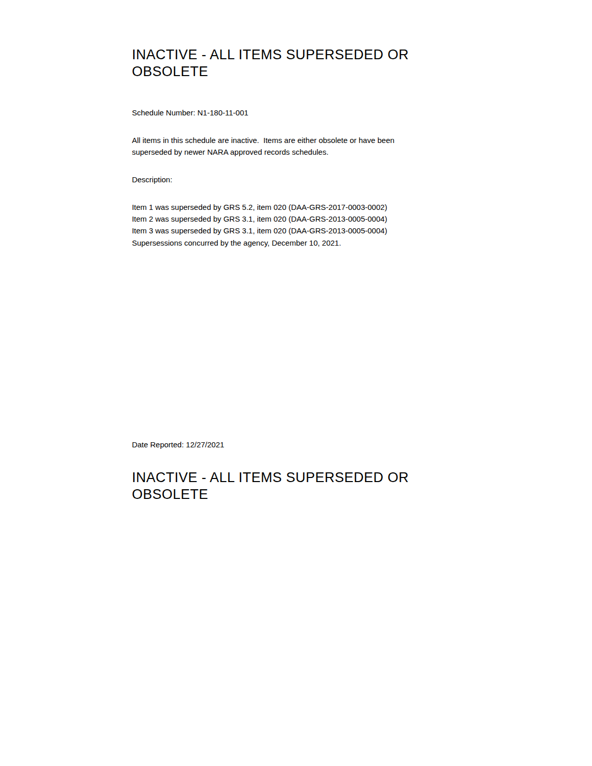INACTIVE - ALL ITEMS SUPERSEDED OR OBSOLETE
Schedule Number: N1-180-11-001
All items in this schedule are inactive. Items are either obsolete or have been superseded by newer NARA approved records schedules.
Description:
Item 1 was superseded by GRS 5.2, item 020 (DAA-GRS-2017-0003-0002)
Item 2 was superseded by GRS 3.1, item 020 (DAA-GRS-2013-0005-0004)
Item 3 was superseded by GRS 3.1, item 020 (DAA-GRS-2013-0005-0004)
Supersessions concurred by the agency, December 10, 2021.
Date Reported: 12/27/2021
INACTIVE - ALL ITEMS SUPERSEDED OR OBSOLETE